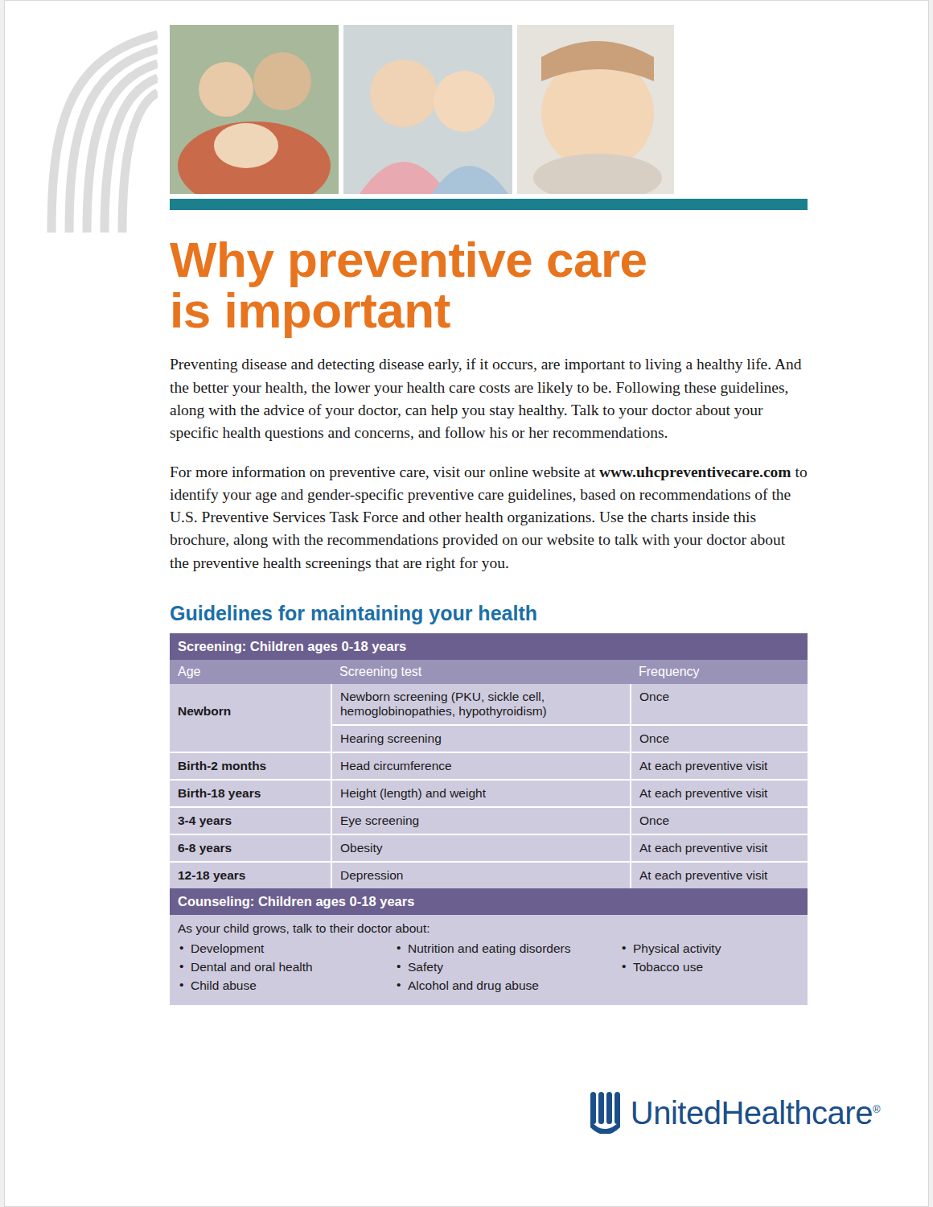Why preventive care
is important
Preventing disease and detecting disease early, if it occurs, are important to living a healthy life. And the better your health, the lower your health care costs are likely to be. Following these guidelines, along with the advice of your doctor, can help you stay healthy. Talk to your doctor about your specific health questions and concerns, and follow his or her recommendations.
For more information on preventive care, visit our online website at www.uhcpreventivecare.com to identify your age and gender-specific preventive care guidelines, based on recommendations of the U.S. Preventive Services Task Force and other health organizations. Use the charts inside this brochure, along with the recommendations provided on our website to talk with your doctor about the preventive health screenings that are right for you.
Guidelines for maintaining your health
| Screening: Children ages 0-18 years |
| --- |
| Age | Screening test | Frequency |
| Newborn | Newborn screening (PKU, sickle cell, hemoglobinopathies, hypothyroidism) | Once |
| Hearing screening | Once |
| Birth-2 months | Head circumference | At each preventive visit |
| Birth-18 years | Height (length) and weight | At each preventive visit |
| 3-4 years | Eye screening | Once |
| 6-8 years | Obesity | At each preventive visit |
| 12-18 years | Depression | At each preventive visit |
| Counseling: Children ages 0-18 years |
| As your child grows, talk to their doctor about: Development Dental and oral health Child abuse Nutrition and eating disorders Safety Alcohol and drug abuse Physical activity Tobacco use |
UnitedHealthcare®